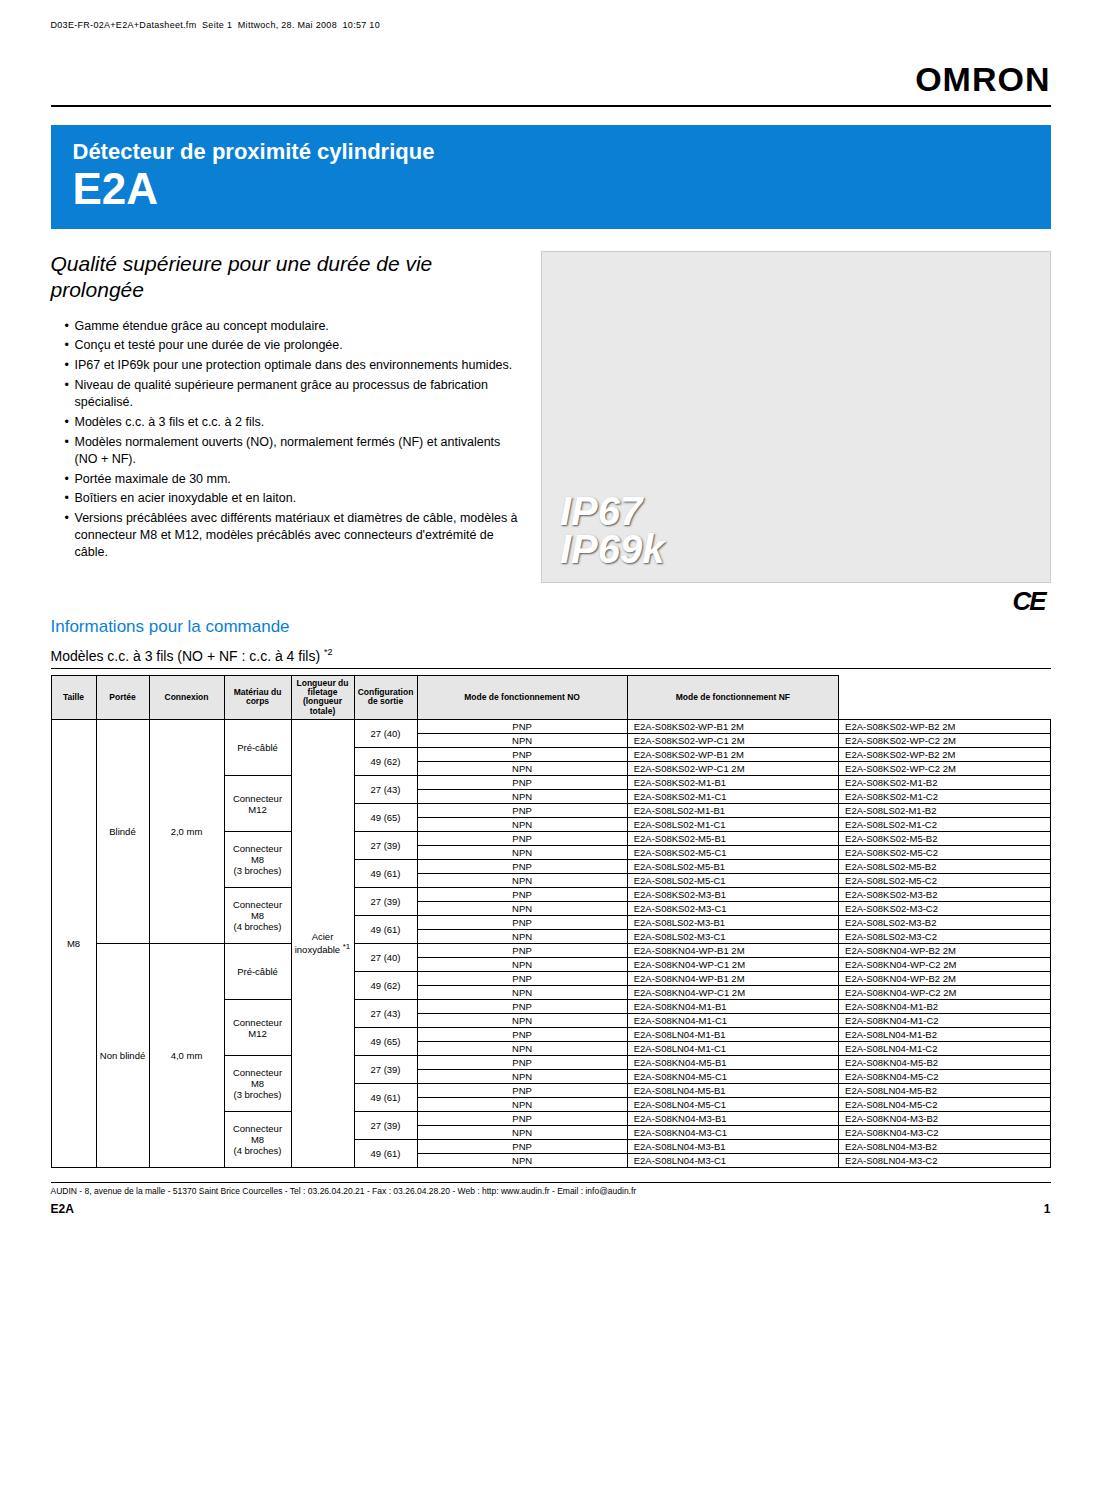D03E-FR-02A+E2A+Datasheet.fm Seite 1 Mittwoch, 28. Mai 2008 10:57 10
OMRON
Détecteur de proximité cylindrique
E2A
Qualité supérieure pour une durée de vie prolongée
Gamme étendue grâce au concept modulaire.
Conçu et testé pour une durée de vie prolongée.
IP67 et IP69k pour une protection optimale dans des environnements humides.
Niveau de qualité supérieure permanent grâce au processus de fabrication spécialisé.
Modèles c.c. à 3 fils et c.c. à 2 fils.
Modèles normalement ouverts (NO), normalement fermés (NF) et antivalents (NO + NF).
Portée maximale de 30 mm.
Boîtiers en acier inoxydable et en laiton.
Versions précâblées avec différents matériaux et diamètres de câble, modèles à connecteur M8 et M12, modèles précâblés avec connecteurs d'extrémité de câble.
IP67
IP69k
CE
Informations pour la commande
Modèles c.c. à 3 fils (NO + NF : c.c. à 4 fils) *2
| Taille | Portée | Connexion | Matériau du corps | Longueur du filetage (longueur totale) | Configuration de sortie | Mode de fonctionnement NO | Mode de fonctionnement NF |
| --- | --- | --- | --- | --- | --- | --- | --- |
| M8 | Blindé | 2,0 mm | Pré-câblé | Acier inoxydable *1 | 27 (40) | PNP | E2A-S08KS02-WP-B1 2M | E2A-S08KS02-WP-B2 2M |
| NPN | E2A-S08KS02-WP-C1 2M | E2A-S08KS02-WP-C2 2M |
| 49 (62) | PNP | E2A-S08KS02-WP-B1 2M | E2A-S08KS02-WP-B2 2M |
| NPN | E2A-S08KS02-WP-C1 2M | E2A-S08KS02-WP-C2 2M |
| Connecteur M12 | 27 (43) | PNP | E2A-S08KS02-M1-B1 | E2A-S08KS02-M1-B2 |
| NPN | E2A-S08KS02-M1-C1 | E2A-S08KS02-M1-C2 |
| 49 (65) | PNP | E2A-S08LS02-M1-B1 | E2A-S08LS02-M1-B2 |
| NPN | E2A-S08LS02-M1-C1 | E2A-S08LS02-M1-C2 |
| Connecteur M8 (3 broches) | 27 (39) | PNP | E2A-S08KS02-M5-B1 | E2A-S08KS02-M5-B2 |
| NPN | E2A-S08KS02-M5-C1 | E2A-S08KS02-M5-C2 |
| 49 (61) | PNP | E2A-S08LS02-M5-B1 | E2A-S08LS02-M5-B2 |
| NPN | E2A-S08LS02-M5-C1 | E2A-S08LS02-M5-C2 |
| Connecteur M8 (4 broches) | 27 (39) | PNP | E2A-S08KS02-M3-B1 | E2A-S08KS02-M3-B2 |
| NPN | E2A-S08KS02-M3-C1 | E2A-S08KS02-M3-C2 |
| 49 (61) | PNP | E2A-S08LS02-M3-B1 | E2A-S08LS02-M3-B2 |
| NPN | E2A-S08LS02-M3-C1 | E2A-S08LS02-M3-C2 |
| Non blindé | 4,0 mm | Pré-câblé | 27 (40) | PNP | E2A-S08KN04-WP-B1 2M | E2A-S08KN04-WP-B2 2M |
| NPN | E2A-S08KN04-WP-C1 2M | E2A-S08KN04-WP-C2 2M |
| 49 (62) | PNP | E2A-S08KN04-WP-B1 2M | E2A-S08KN04-WP-B2 2M |
| NPN | E2A-S08KN04-WP-C1 2M | E2A-S08KN04-WP-C2 2M |
| Connecteur M12 | 27 (43) | PNP | E2A-S08KN04-M1-B1 | E2A-S08KN04-M1-B2 |
| NPN | E2A-S08KN04-M1-C1 | E2A-S08KN04-M1-C2 |
| 49 (65) | PNP | E2A-S08LN04-M1-B1 | E2A-S08LN04-M1-B2 |
| NPN | E2A-S08LN04-M1-C1 | E2A-S08LN04-M1-C2 |
| Connecteur M8 (3 broches) | 27 (39) | PNP | E2A-S08KN04-M5-B1 | E2A-S08KN04-M5-B2 |
| NPN | E2A-S08KN04-M5-C1 | E2A-S08KN04-M5-C2 |
| 49 (61) | PNP | E2A-S08LN04-M5-B1 | E2A-S08LN04-M5-B2 |
| NPN | E2A-S08LN04-M5-C1 | E2A-S08LN04-M5-C2 |
| Connecteur M8 (4 broches) | 27 (39) | PNP | E2A-S08KN04-M3-B1 | E2A-S08KN04-M3-B2 |
| NPN | E2A-S08KN04-M3-C1 | E2A-S08KN04-M3-C2 |
| 49 (61) | PNP | E2A-S08LN04-M3-B1 | E2A-S08LN04-M3-B2 |
| NPN | E2A-S08LN04-M3-C1 | E2A-S08LN04-M3-C2 |
AUDIN - 8, avenue de la malle - 51370 Saint Brice Courcelles - Tel : 03.26.04.20.21 - Fax : 03.26.04.28.20 - Web : http: www.audin.fr - Email : info@audin.fr
E2A
1